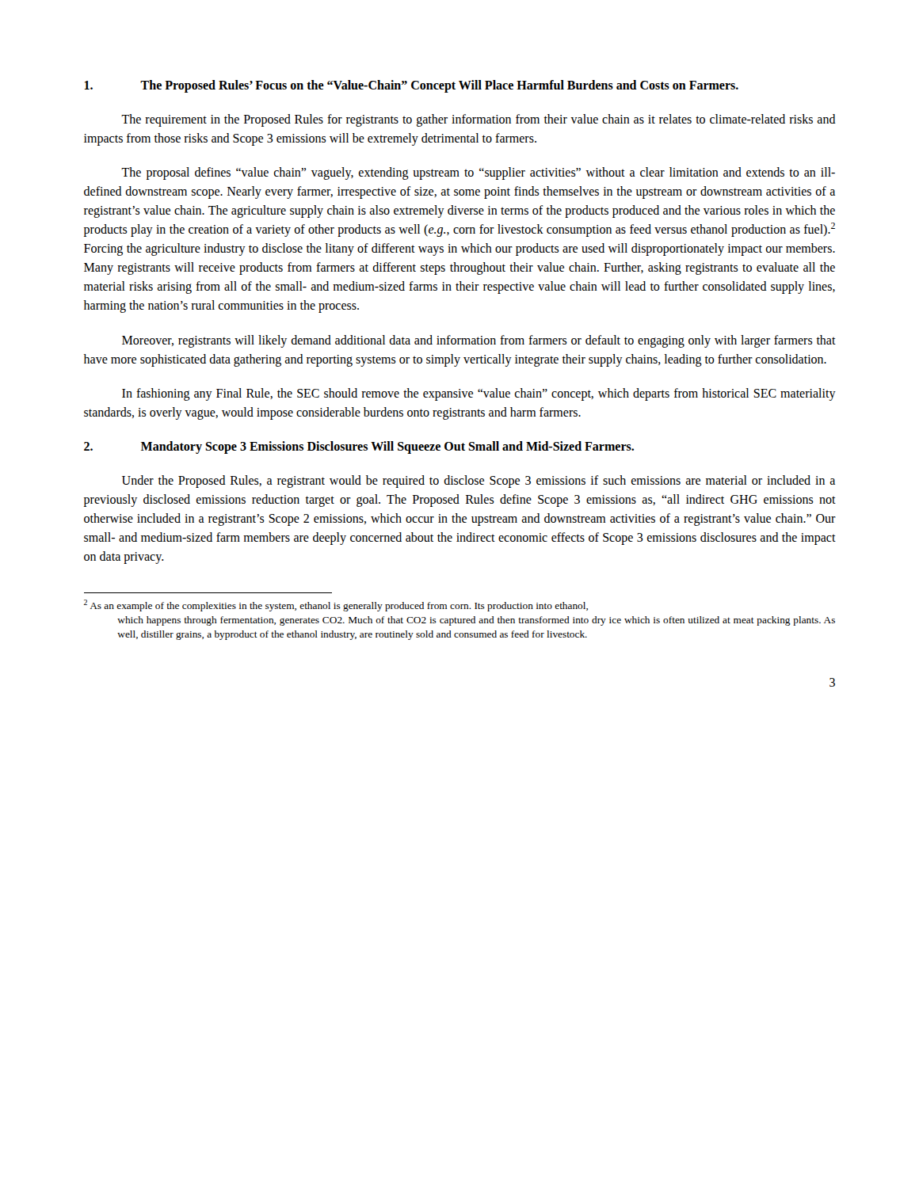1. The Proposed Rules’ Focus on the “Value-Chain” Concept Will Place Harmful Burdens and Costs on Farmers.
The requirement in the Proposed Rules for registrants to gather information from their value chain as it relates to climate-related risks and impacts from those risks and Scope 3 emissions will be extremely detrimental to farmers.
The proposal defines “value chain” vaguely, extending upstream to “supplier activities” without a clear limitation and extends to an ill-defined downstream scope. Nearly every farmer, irrespective of size, at some point finds themselves in the upstream or downstream activities of a registrant’s value chain. The agriculture supply chain is also extremely diverse in terms of the products produced and the various roles in which the products play in the creation of a variety of other products as well (e.g., corn for livestock consumption as feed versus ethanol production as fuel).2 Forcing the agriculture industry to disclose the litany of different ways in which our products are used will disproportionately impact our members. Many registrants will receive products from farmers at different steps throughout their value chain. Further, asking registrants to evaluate all the material risks arising from all of the small- and medium-sized farms in their respective value chain will lead to further consolidated supply lines, harming the nation’s rural communities in the process.
Moreover, registrants will likely demand additional data and information from farmers or default to engaging only with larger farmers that have more sophisticated data gathering and reporting systems or to simply vertically integrate their supply chains, leading to further consolidation.
In fashioning any Final Rule, the SEC should remove the expansive “value chain” concept, which departs from historical SEC materiality standards, is overly vague, would impose considerable burdens onto registrants and harm farmers.
2. Mandatory Scope 3 Emissions Disclosures Will Squeeze Out Small and Mid-Sized Farmers.
Under the Proposed Rules, a registrant would be required to disclose Scope 3 emissions if such emissions are material or included in a previously disclosed emissions reduction target or goal. The Proposed Rules define Scope 3 emissions as, “all indirect GHG emissions not otherwise included in a registrant’s Scope 2 emissions, which occur in the upstream and downstream activities of a registrant’s value chain.” Our small- and medium-sized farm members are deeply concerned about the indirect economic effects of Scope 3 emissions disclosures and the impact on data privacy.
2 As an example of the complexities in the system, ethanol is generally produced from corn. Its production into ethanol, which happens through fermentation, generates CO2. Much of that CO2 is captured and then transformed into dry ice which is often utilized at meat packing plants. As well, distiller grains, a byproduct of the ethanol industry, are routinely sold and consumed as feed for livestock.
3